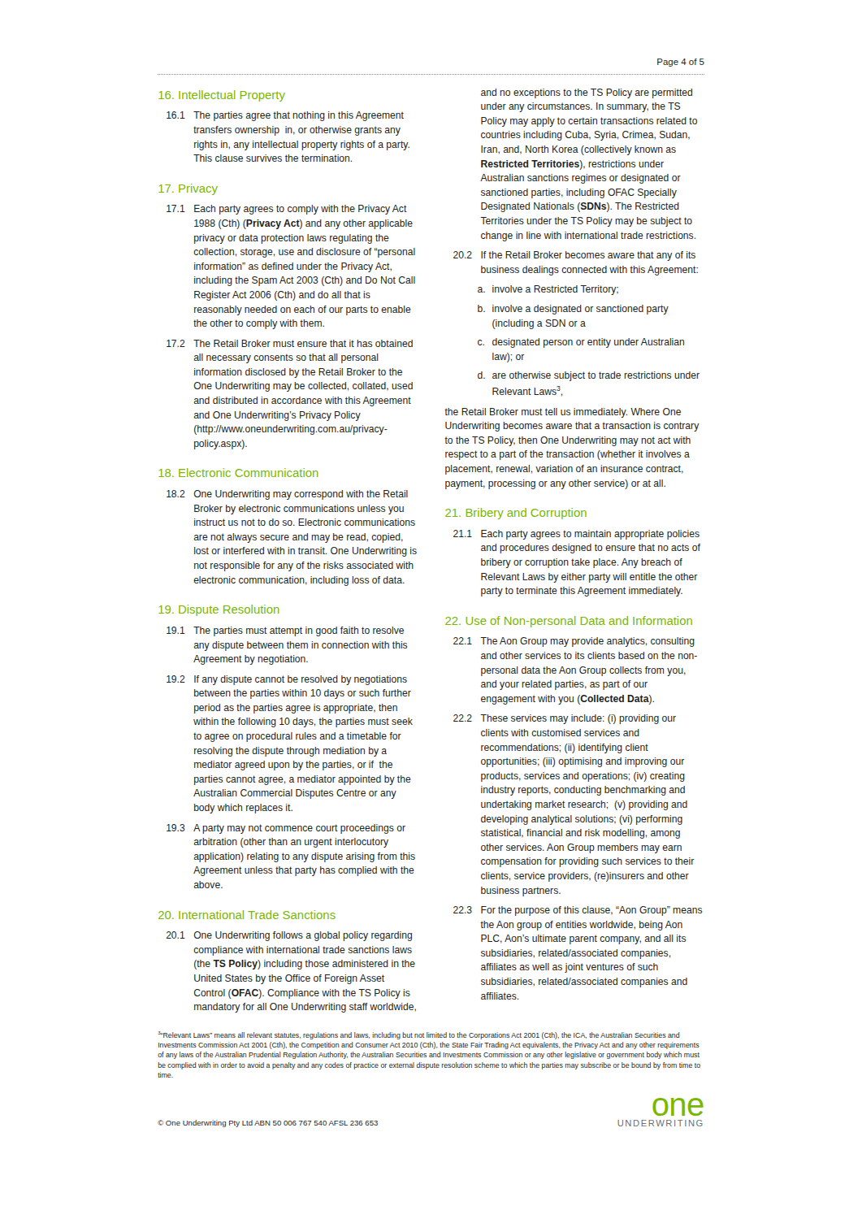Page 4 of 5
16. Intellectual Property
16.1 The parties agree that nothing in this Agreement transfers ownership in, or otherwise grants any rights in, any intellectual property rights of a party. This clause survives the termination.
17. Privacy
17.1 Each party agrees to comply with the Privacy Act 1988 (Cth) (Privacy Act) and any other applicable privacy or data protection laws regulating the collection, storage, use and disclosure of “personal information” as defined under the Privacy Act, including the Spam Act 2003 (Cth) and Do Not Call Register Act 2006 (Cth) and do all that is reasonably needed on each of our parts to enable the other to comply with them.
17.2 The Retail Broker must ensure that it has obtained all necessary consents so that all personal information disclosed by the Retail Broker to the One Underwriting may be collected, collated, used and distributed in accordance with this Agreement and One Underwriting’s Privacy Policy (http://www.oneunderwriting.com.au/privacy-policy.aspx).
18. Electronic Communication
18.2 One Underwriting may correspond with the Retail Broker by electronic communications unless you instruct us not to do so. Electronic communications are not always secure and may be read, copied, lost or interfered with in transit. One Underwriting is not responsible for any of the risks associated with electronic communication, including loss of data.
19. Dispute Resolution
19.1 The parties must attempt in good faith to resolve any dispute between them in connection with this Agreement by negotiation.
19.2 If any dispute cannot be resolved by negotiations between the parties within 10 days or such further period as the parties agree is appropriate, then within the following 10 days, the parties must seek to agree on procedural rules and a timetable for resolving the dispute through mediation by a mediator agreed upon by the parties, or if the parties cannot agree, a mediator appointed by the Australian Commercial Disputes Centre or any body which replaces it.
19.3 A party may not commence court proceedings or arbitration (other than an urgent interlocutory application) relating to any dispute arising from this Agreement unless that party has complied with the above.
20. International Trade Sanctions
20.1 One Underwriting follows a global policy regarding compliance with international trade sanctions laws (the TS Policy) including those administered in the United States by the Office of Foreign Asset Control (OFAC). Compliance with the TS Policy is mandatory for all One Underwriting staff worldwide, and no exceptions to the TS Policy are permitted under any circumstances. In summary, the TS Policy may apply to certain transactions related to countries including Cuba, Syria, Crimea, Sudan, Iran, and, North Korea (collectively known as Restricted Territories), restrictions under Australian sanctions regimes or designated or sanctioned parties, including OFAC Specially Designated Nationals (SDNs). The Restricted Territories under the TS Policy may be subject to change in line with international trade restrictions.
20.2 If the Retail Broker becomes aware that any of its business dealings connected with this Agreement:
a. involve a Restricted Territory;
b. involve a designated or sanctioned party (including a SDN or a
c. designated person or entity under Australian law); or
d. are otherwise subject to trade restrictions under Relevant Laws3,
the Retail Broker must tell us immediately. Where One Underwriting becomes aware that a transaction is contrary to the TS Policy, then One Underwriting may not act with respect to a part of the transaction (whether it involves a placement, renewal, variation of an insurance contract, payment, processing or any other service) or at all.
21. Bribery and Corruption
21.1 Each party agrees to maintain appropriate policies and procedures designed to ensure that no acts of bribery or corruption take place. Any breach of Relevant Laws by either party will entitle the other party to terminate this Agreement immediately.
22. Use of Non-personal Data and Information
22.1 The Aon Group may provide analytics, consulting and other services to its clients based on the non-personal data the Aon Group collects from you, and your related parties, as part of our engagement with you (Collected Data).
22.2 These services may include: (i) providing our clients with customised services and recommendations; (ii) identifying client opportunities; (iii) optimising and improving our products, services and operations; (iv) creating industry reports, conducting benchmarking and undertaking market research; (v) providing and developing analytical solutions; (vi) performing statistical, financial and risk modelling, among other services. Aon Group members may earn compensation for providing such services to their clients, service providers, (re)insurers and other business partners.
22.3 For the purpose of this clause, “Aon Group” means the Aon group of entities worldwide, being Aon PLC, Aon’s ultimate parent company, and all its subsidiaries, related/associated companies, affiliates as well as joint ventures of such subsidiaries, related/associated companies and affiliates.
3“Relevant Laws” means all relevant statutes, regulations and laws, including but not limited to the Corporations Act 2001 (Cth), the ICA, the Australian Securities and Investments Commission Act 2001 (Cth), the Competition and Consumer Act 2010 (Cth), the State Fair Trading Act equivalents, the Privacy Act and any other requirements of any laws of the Australian Prudential Regulation Authority, the Australian Securities and Investments Commission or any other legislative or government body which must be complied with in order to avoid a penalty and any codes of practice or external dispute resolution scheme to which the parties may subscribe or be bound by from time to time.
© One Underwriting Pty Ltd ABN 50 006 767 540 AFSL 236 653
one UNDERWRITING